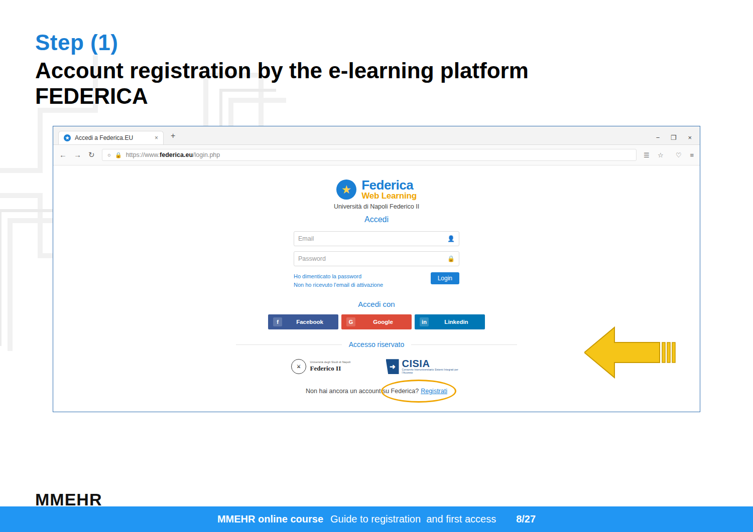Step (1)
Account registration by the e-learning platform FEDERICA
★ Accedi a Federica.EU ×
+
− ❐ ×
← → ↻
○ 🔒 https://www.federica.eu/login.php
☰ ☆
♡ ≡
★
Federica
Web Learning
Università di Napoli Federico II
Accedi
Email 👤
Password 🔒
Ho dimenticato la password
Non ho ricevuto l'email di attivazione
Login
Accedi con
fFacebook
GGoogle
in Linkedin
Accesso riservato
⚔
Università degli Studi di Napoli Federico II
➜
CISIA
Consorzio Interuniversitario Sistemi Integrati per l'Accesso
Non hai ancora un account su Federica? Registrati
MMEHR
MMEHR online course Guide to registration and first access 8/27